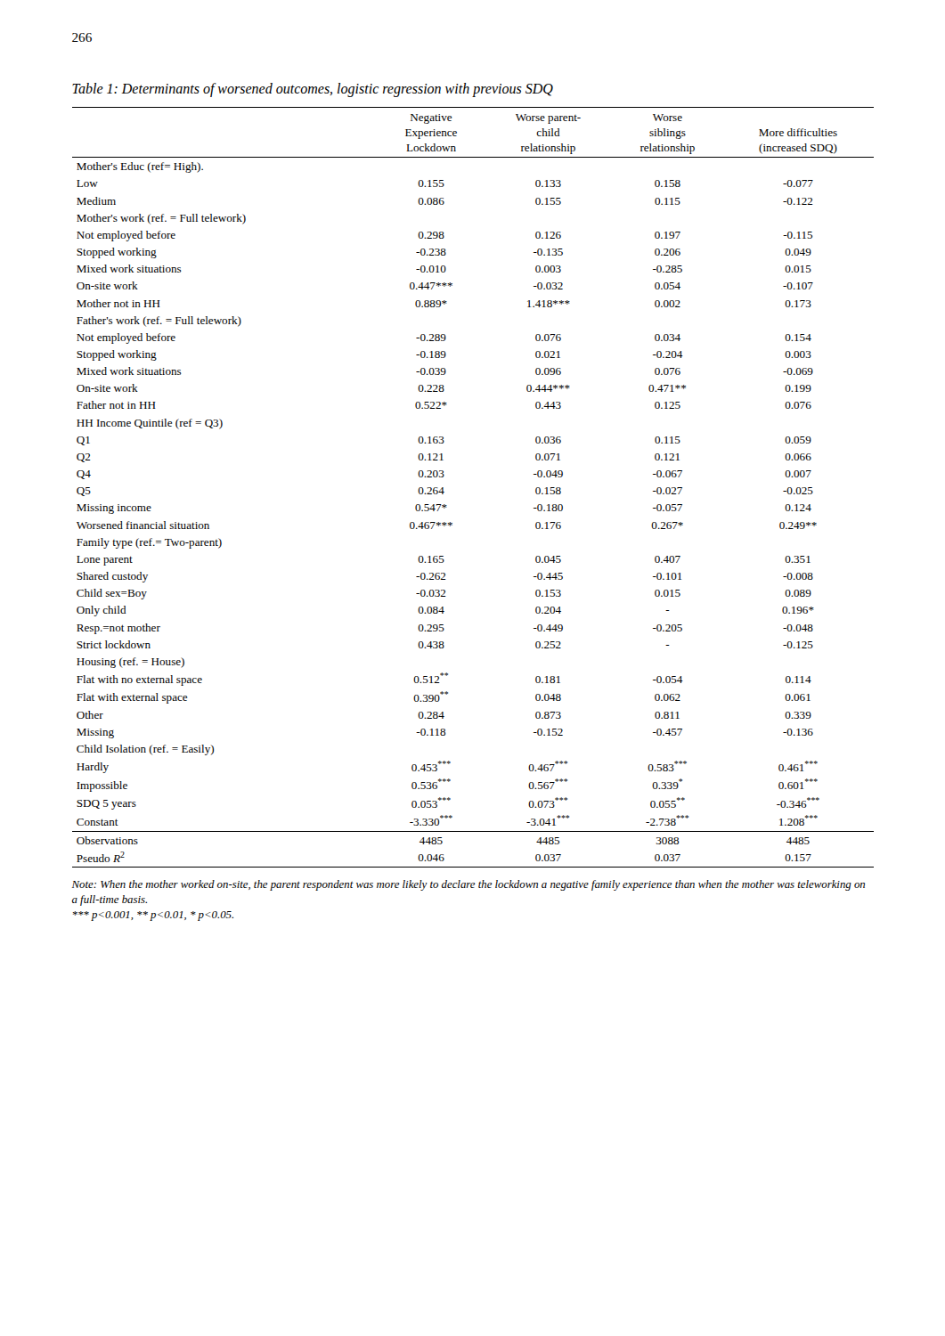266
Table 1: Determinants of worsened outcomes, logistic regression with previous SDQ
| | Negative Experience Lockdown | Worse parent- child relationship | Worse siblings relationship | More difficulties (increased SDQ) |
| --- | --- | --- | --- | --- |
| Mother's Educ (ref= High). | | | | |
| Low | 0.155 | 0.133 | 0.158 | -0.077 |
| Medium | 0.086 | 0.155 | 0.115 | -0.122 |
| Mother's work (ref. = Full telework) | | | | |
| Not employed before | 0.298 | 0.126 | 0.197 | -0.115 |
| Stopped working | -0.238 | -0.135 | 0.206 | 0.049 |
| Mixed work situations | -0.010 | 0.003 | -0.285 | 0.015 |
| On-site work | 0.447*** | -0.032 | 0.054 | -0.107 |
| Mother not in HH | 0.889* | 1.418*** | 0.002 | 0.173 |
| Father's work (ref. = Full telework) | | | | |
| Not employed before | -0.289 | 0.076 | 0.034 | 0.154 |
| Stopped working | -0.189 | 0.021 | -0.204 | 0.003 |
| Mixed work situations | -0.039 | 0.096 | 0.076 | -0.069 |
| On-site work | 0.228 | 0.444*** | 0.471** | 0.199 |
| Father not in HH | 0.522* | 0.443 | 0.125 | 0.076 |
| HH Income Quintile (ref = Q3) | | | | |
| Q1 | 0.163 | 0.036 | 0.115 | 0.059 |
| Q2 | 0.121 | 0.071 | 0.121 | 0.066 |
| Q4 | 0.203 | -0.049 | -0.067 | 0.007 |
| Q5 | 0.264 | 0.158 | -0.027 | -0.025 |
| Missing income | 0.547* | -0.180 | -0.057 | 0.124 |
| Worsened financial situation | 0.467*** | 0.176 | 0.267* | 0.249** |
| Family type (ref.= Two-parent) | | | | |
| Lone parent | 0.165 | 0.045 | 0.407 | 0.351 |
| Shared custody | -0.262 | -0.445 | -0.101 | -0.008 |
| Child sex=Boy | -0.032 | 0.153 | 0.015 | 0.089 |
| Only child | 0.084 | 0.204 | - | 0.196* |
| Resp.=not mother | 0.295 | -0.449 | -0.205 | -0.048 |
| Strict lockdown | 0.438 | 0.252 | - | -0.125 |
| Housing (ref. = House) | | | | |
| Flat with no external space | 0.512 ** | 0.181 | -0.054 | 0.114 |
| Flat with external space | 0.390 ** | 0.048 | 0.062 | 0.061 |
| Other | 0.284 | 0.873 | 0.811 | 0.339 |
| Missing | -0.118 | -0.152 | -0.457 | -0.136 |
| Child Isolation (ref. = Easily) | | | | |
| Hardly | 0.453 *** | 0.467 *** | 0.583 *** | 0.461 *** |
| Impossible | 0.536 *** | 0.567 *** | 0.339 * | 0.601 *** |
| SDQ 5 years | 0.053 *** | 0.073 *** | 0.055 ** | -0.346 *** |
| Constant | -3.330 *** | -3.041 *** | -2.738 *** | 1.208 *** |
| Observations | 4485 | 4485 | 3088 | 4485 |
| Pseudo R 2 | 0.046 | 0.037 | 0.037 | 0.157 |
Note: When the mother worked on-site, the parent respondent was more likely to declare the lockdown a negative family experience than when the mother was teleworking on a full-time basis.
*** p<0.001, ** p<0.01, * p<0.05.